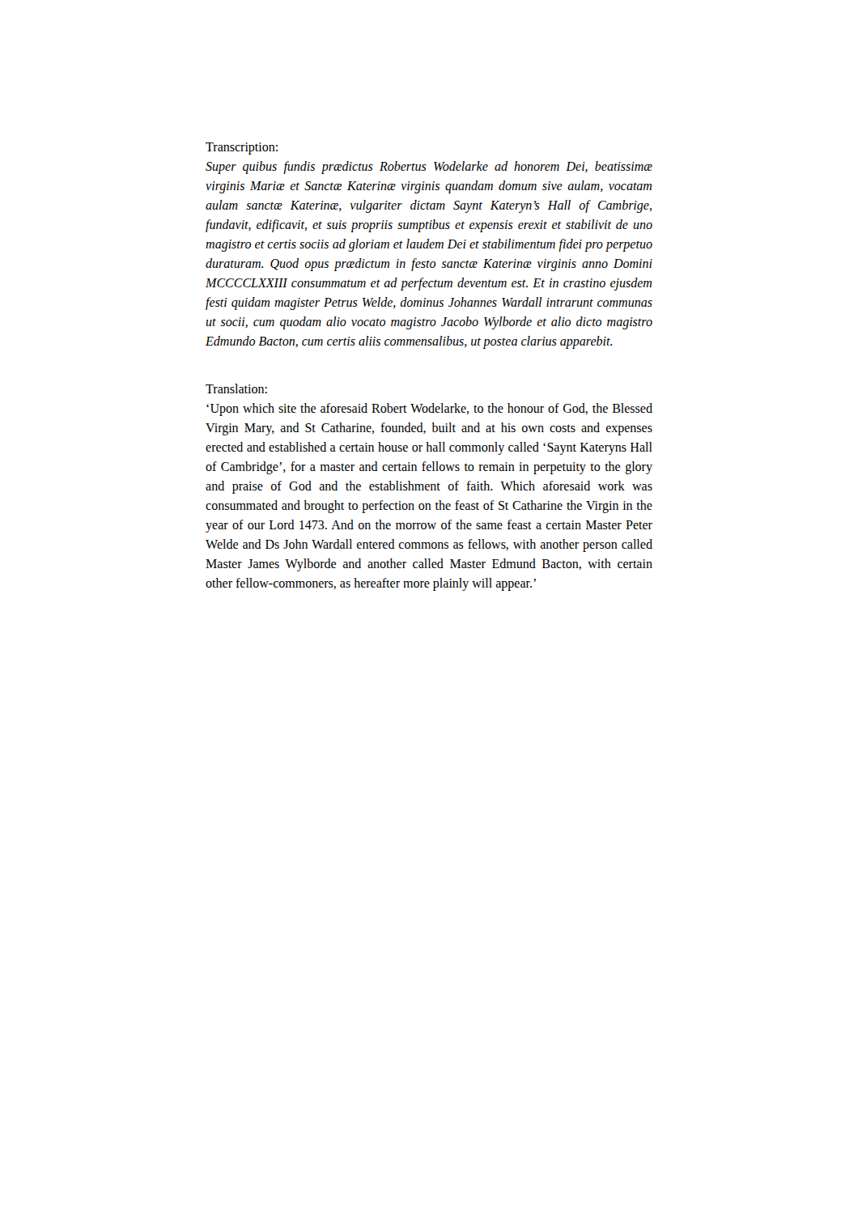Transcription:
Super quibus fundis prædictus Robertus Wodelarke ad honorem Dei, beatissimæ virginis Mariæ et Sanctæ Katerinæ virginis quandam domum sive aulam, vocatam aulam sanctæ Katerinæ, vulgariter dictam Saynt Kateryn’s Hall of Cambrige, fundavit, edificavit, et suis propriis sumptibus et expensis erexit et stabilivit de uno magistro et certis sociis ad gloriam et laudem Dei et stabilimentum fidei pro perpetuo duraturam. Quod opus prædictum in festo sanctæ Katerinæ virginis anno Domini MCCCCLXXIII consummatum et ad perfectum deventum est. Et in crastino ejusdem festi quidam magister Petrus Welde, dominus Johannes Wardall intrarunt communas ut socii, cum quodam alio vocato magistro Jacobo Wylborde et alio dicto magistro Edmundo Bacton, cum certis aliis commensalibus, ut postea clarius apparebit.
Translation:
‘Upon which site the aforesaid Robert Wodelarke, to the honour of God, the Blessed Virgin Mary, and St Catharine, founded, built and at his own costs and expenses erected and established a certain house or hall commonly called ‘Saynt Kateryns Hall of Cambridge’, for a master and certain fellows to remain in perpetuity to the glory and praise of God and the establishment of faith. Which aforesaid work was consummated and brought to perfection on the feast of St Catharine the Virgin in the year of our Lord 1473. And on the morrow of the same feast a certain Master Peter Welde and Ds John Wardall entered commons as fellows, with another person called Master James Wylborde and another called Master Edmund Bacton, with certain other fellow-commoners, as hereafter more plainly will appear.’